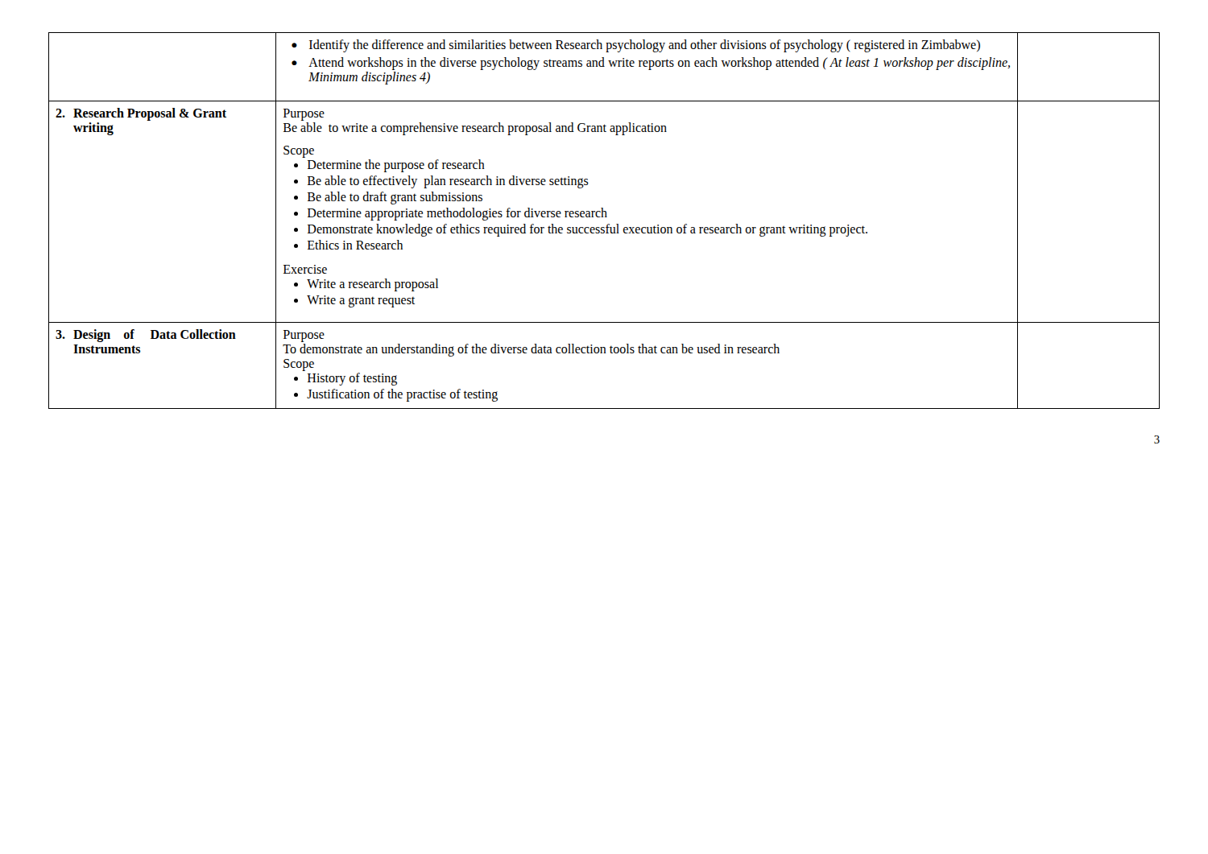| | Identify the difference and similarities between Research psychology and other divisions of psychology ( registered in Zimbabwe) Attend workshops in the diverse psychology streams and write reports on each workshop attended ( At least 1 workshop per discipline, Minimum disciplines 4) | |
| 2. Research Proposal & Grant writing | Purpose Be able to write a comprehensive research proposal and Grant application Scope Determine the purpose of research Be able to effectively plan research in diverse settings Be able to draft grant submissions Determine appropriate methodologies for diverse research Demonstrate knowledge of ethics required for the successful execution of a research or grant writing project. Ethics in Research Exercise Write a research proposal Write a grant request | |
| 3. Design of Data Collection Instruments | Purpose To demonstrate an understanding of the diverse data collection tools that can be used in research Scope History of testing Justification of the practise of testing | |
3